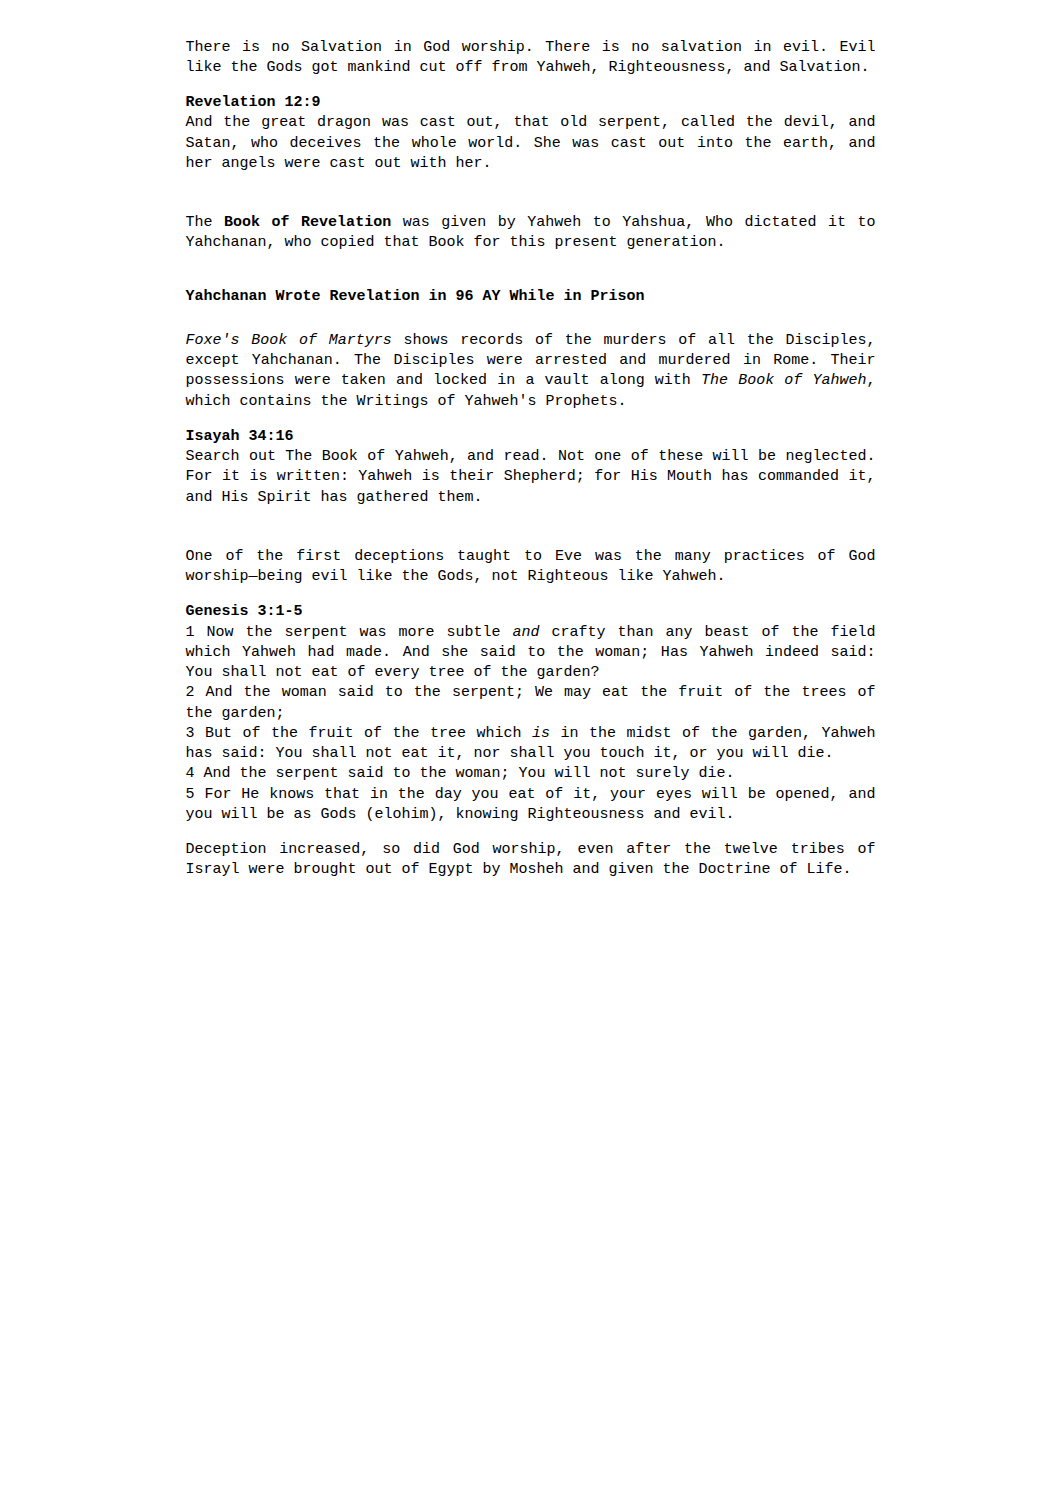There is no Salvation in God worship. There is no salvation in evil. Evil like the Gods got mankind cut off from Yahweh, Righteousness, and Salvation.
Revelation 12:9
And the great dragon was cast out, that old serpent, called the devil, and Satan, who deceives the whole world. She was cast out into the earth, and her angels were cast out with her.
The Book of Revelation was given by Yahweh to Yahshua, Who dictated it to Yahchanan, who copied that Book for this present generation.
Yahchanan Wrote Revelation in 96 AY While in Prison
Foxe's Book of Martyrs shows records of the murders of all the Disciples, except Yahchanan. The Disciples were arrested and murdered in Rome. Their possessions were taken and locked in a vault along with The Book of Yahweh, which contains the Writings of Yahweh's Prophets.
Isayah 34:16
Search out The Book of Yahweh, and read. Not one of these will be neglected. For it is written: Yahweh is their Shepherd; for His Mouth has commanded it, and His Spirit has gathered them.
One of the first deceptions taught to Eve was the many practices of God worship—being evil like the Gods, not Righteous like Yahweh.
Genesis 3:1-5
1 Now the serpent was more subtle and crafty than any beast of the field which Yahweh had made. And she said to the woman; Has Yahweh indeed said: You shall not eat of every tree of the garden?
2 And the woman said to the serpent; We may eat the fruit of the trees of the garden;
3 But of the fruit of the tree which is in the midst of the garden, Yahweh has said: You shall not eat it, nor shall you touch it, or you will die.
4 And the serpent said to the woman; You will not surely die.
5 For He knows that in the day you eat of it, your eyes will be opened, and you will be as Gods (elohim), knowing Righteousness and evil.
Deception increased, so did God worship, even after the twelve tribes of Israyl were brought out of Egypt by Mosheh and given the Doctrine of Life.